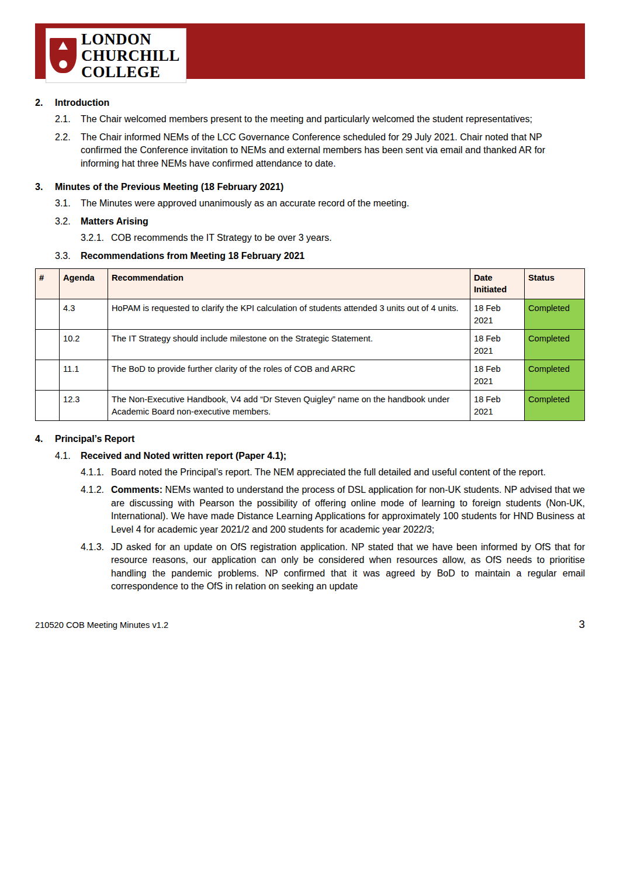LONDON
CHURCHILL
COLLEGE
2. Introduction
2.1. The Chair welcomed members present to the meeting and particularly welcomed the student representatives;
2.2. The Chair informed NEMs of the LCC Governance Conference scheduled for 29 July 2021. Chair noted that NP confirmed the Conference invitation to NEMs and external members has been sent via email and thanked AR for informing hat three NEMs have confirmed attendance to date.
3. Minutes of the Previous Meeting (18 February 2021)
3.1. The Minutes were approved unanimously as an accurate record of the meeting.
3.2. Matters Arising
3.2.1. COB recommends the IT Strategy to be over 3 years.
3.3. Recommendations from Meeting 18 February 2021
| # | Agenda | Recommendation | Date Initiated | Status |
| --- | --- | --- | --- | --- |
| | 4.3 | HoPAM is requested to clarify the KPI calculation of students attended 3 units out of 4 units. | 18 Feb 2021 | Completed |
| | 10.2 | The IT Strategy should include milestone on the Strategic Statement. | 18 Feb 2021 | Completed |
| | 11.1 | The BoD to provide further clarity of the roles of COB and ARRC | 18 Feb 2021 | Completed |
| | 12.3 | The Non-Executive Handbook, V4 add “Dr Steven Quigley” name on the handbook under Academic Board non-executive members. | 18 Feb 2021 | Completed |
4. Principal’s Report
4.1. Received and Noted written report (Paper 4.1);
4.1.1. Board noted the Principal’s report. The NEM appreciated the full detailed and useful content of the report.
4.1.2. Comments: NEMs wanted to understand the process of DSL application for non-UK students. NP advised that we are discussing with Pearson the possibility of offering online mode of learning to foreign students (Non-UK, International). We have made Distance Learning Applications for approximately 100 students for HND Business at Level 4 for academic year 2021/2 and 200 students for academic year 2022/3;
4.1.3. JD asked for an update on OfS registration application. NP stated that we have been informed by OfS that for resource reasons, our application can only be considered when resources allow, as OfS needs to prioritise handling the pandemic problems. NP confirmed that it was agreed by BoD to maintain a regular email correspondence to the OfS in relation on seeking an update
210520 COB Meeting Minutes v1.2 3